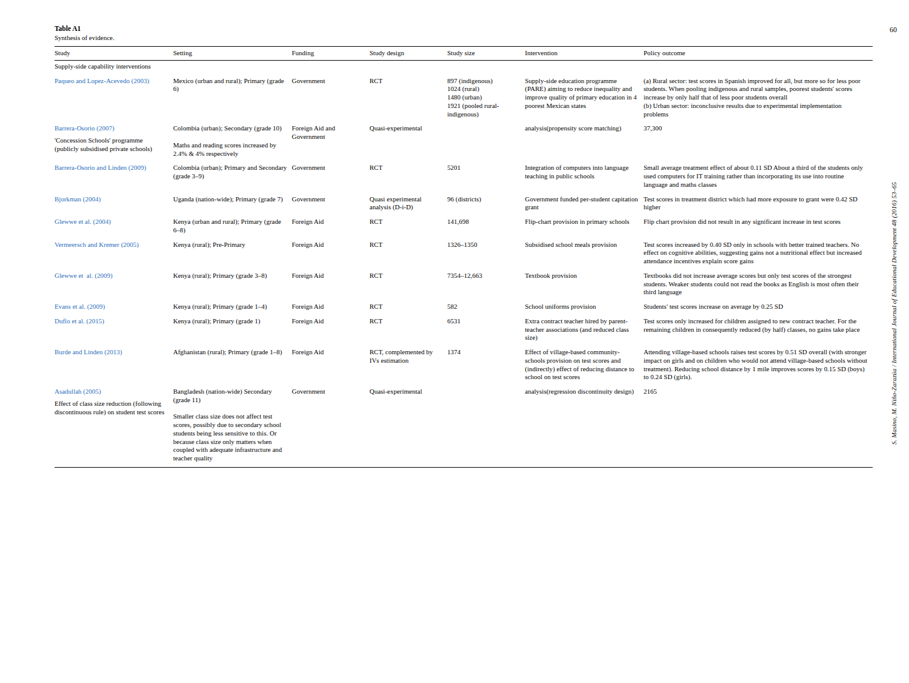60
S. Masino, M. Niño-Zarazúa / International Journal of Educational Development 48 (2016) 53–65
Table A1
Synthesis of evidence.
| Study | Setting | Funding | Study design | Study size | Intervention | Policy outcome |
| --- | --- | --- | --- | --- | --- | --- |
| Supply-side capability interventions |
| Paqueo and Lopez-Acevedo (2003) | Mexico (urban and rural); Primary (grade 6) | Government | RCT | 897 (indigenous) 1024 (rural) 1480 (urban) 1921 (pooled rural-indigenous) | Supply-side education programme (PARE) aiming to reduce inequality and improve quality of primary education in 4 poorest Mexican states | (a) Rural sector: test scores in Spanish improved for all, but more so for less poor students. When pooling indigenous and rural samples, poorest students' scores increase by only half that of less poor students overall (b) Urban sector: inconclusive results due to experimental implementation problems |
| Barrera-Osorio (2007) 'Concession Schools' programme (publicly subsidised private schools) | Colombia (urban); Secondary (grade 10) Maths and reading scores increased by 2.4% & 4% respectively | Foreign Aid and Government | Quasi-experimental | | analysis(propensity score matching) | 37,300 |
| Barrera-Osorio and Linden (2009) | Colombia (urban); Primary and Secondary (grade 3–9) | Government | RCT | 5201 | Integration of computers into language teaching in public schools | Small average treatment effect of about 0.11 SD About a third of the students only used computers for IT training rather than incorporating its use into routine language and maths classes |
| Bjorkman (2004) | Uganda (nation-wide); Primary (grade 7) | Government | Quasi experimental analysis (D-i-D) | 96 (districts) | Government funded per-student capitation grant | Test scores in treatment district which had more exposure to grant were 0.42 SD higher |
| Glewwe et al. (2004) | Kenya (urban and rural); Primary (grade 6–8) | Foreign Aid | RCT | 141,698 | Flip-chart provision in primary schools | Flip chart provision did not result in any significant increase in test scores |
| Vermeersch and Kremer (2005) | Kenya (rural); Pre-Primary | Foreign Aid | RCT | 1326–1350 | Subsidised school meals provision | Test scores increased by 0.40 SD only in schools with better trained teachers. No effect on cognitive abilities, suggesting gains not a nutritional effect but increased attendance incentives explain score gains |
| Glewwe et al. (2009) | Kenya (rural); Primary (grade 3–8) | Foreign Aid | RCT | 7354–12,663 | Textbook provision | Textbooks did not increase average scores but only test scores of the strongest students. Weaker students could not read the books as English is most often their third language |
| Evans et al. (2009) | Kenya (rural); Primary (grade 1–4) | Foreign Aid | RCT | 582 | School uniforms provision | Students' test scores increase on average by 0.25 SD |
| Duflo et al. (2015) | Kenya (rural); Primary (grade 1) | Foreign Aid | RCT | 6531 | Extra contract teacher hired by parent-teacher associations (and reduced class size) | Test scores only increased for children assigned to new contract teacher. For the remaining children in consequently reduced (by half) classes, no gains take place |
| Burde and Linden (2013) | Afghanistan (rural); Primary (grade 1–8) | Foreign Aid | RCT, complemented by IVs estimation | 1374 | Effect of village-based community-schools provision on test scores and (indirectly) effect of reducing distance to school on test scores | Attending village-based schools raises test scores by 0.51 SD overall (with stronger impact on girls and on children who would not attend village-based schools without treatment). Reducing school distance by 1 mile improves scores by 0.15 SD (boys) to 0.24 SD (girls). |
| Asadullah (2005) Effect of class size reduction (following discontinuous rule) on student test scores | Bangladesh (nation-wide) Secondary (grade 11) Smaller class size does not affect test scores, possibly due to secondary school students being less sensitive to this. Or because class size only matters when coupled with adequate infrastructure and teacher quality | Government | Quasi-experimental | | analysis(regression discontinuity design) | 2165 |